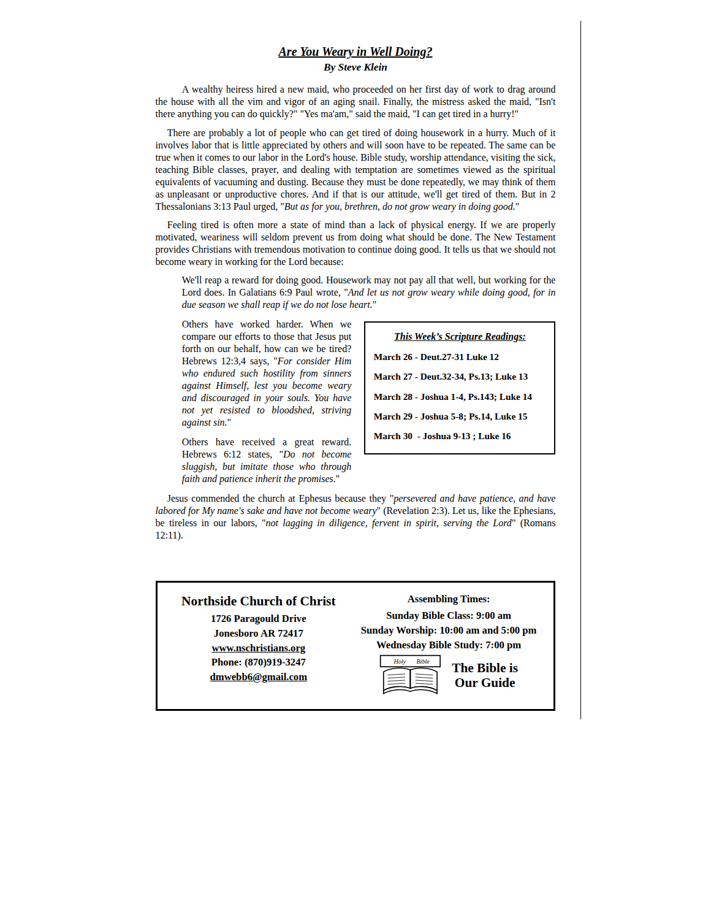Are You Weary in Well Doing?
By Steve Klein
A wealthy heiress hired a new maid, who proceeded on her first day of work to drag around the house with all the vim and vigor of an aging snail. Finally, the mistress asked the maid, "Isn't there anything you can do quickly?" "Yes ma'am," said the maid, "I can get tired in a hurry!"
There are probably a lot of people who can get tired of doing housework in a hurry. Much of it involves labor that is little appreciated by others and will soon have to be repeated. The same can be true when it comes to our labor in the Lord's house. Bible study, worship attendance, visiting the sick, teaching Bible classes, prayer, and dealing with temptation are sometimes viewed as the spiritual equivalents of vacuuming and dusting. Because they must be done repeatedly, we may think of them as unpleasant or unproductive chores. And if that is our attitude, we'll get tired of them. But in 2 Thessalonians 3:13 Paul urged, "But as for you, brethren, do not grow weary in doing good."
Feeling tired is often more a state of mind than a lack of physical energy. If we are properly motivated, weariness will seldom prevent us from doing what should be done. The New Testament provides Christians with tremendous motivation to continue doing good. It tells us that we should not become weary in working for the Lord because:
We'll reap a reward for doing good. Housework may not pay all that well, but working for the Lord does. In Galatians 6:9 Paul wrote, "And let us not grow weary while doing good, for in due season we shall reap if we do not lose heart."
This Week’s Scripture Readings:
March 26 - Deut.27-31 Luke 12
March 27 - Deut.32-34, Ps.13; Luke 13
March 28 - Joshua 1-4, Ps.143; Luke 14
March 29 - Joshua 5-8; Ps.14, Luke 15
March 30 - Joshua 9-13 ; Luke 16
Others have worked harder. When we compare our efforts to those that Jesus put forth on our behalf, how can we be tired? Hebrews 12:3,4 says, "For consider Him who endured such hostility from sinners against Himself, lest you become weary and discouraged in your souls. You have not yet resisted to bloodshed, striving against sin."
Others have received a great reward. Hebrews 6:12 states, "Do not become sluggish, but imitate those who through faith and patience inherit the promises."
Jesus commended the church at Ephesus because they "persevered and have patience, and have labored for My name's sake and have not become weary" (Revelation 2:3). Let us, like the Ephesians, be tireless in our labors, "not lagging in diligence, fervent in spirit, serving the Lord" (Romans 12:11).
Northside Church of Christ
1726 Paragould Drive
Jonesboro AR 72417
www.nschristians.org
Phone: (870)919-3247
dmwebb6@gmail.com
Assembling Times:
Sunday Bible Class: 9:00 am
Sunday Worship: 10:00 am and 5:00 pm
Wednesday Bible Study: 7:00 pm
Holy Bible
The Bible is
Our Guide